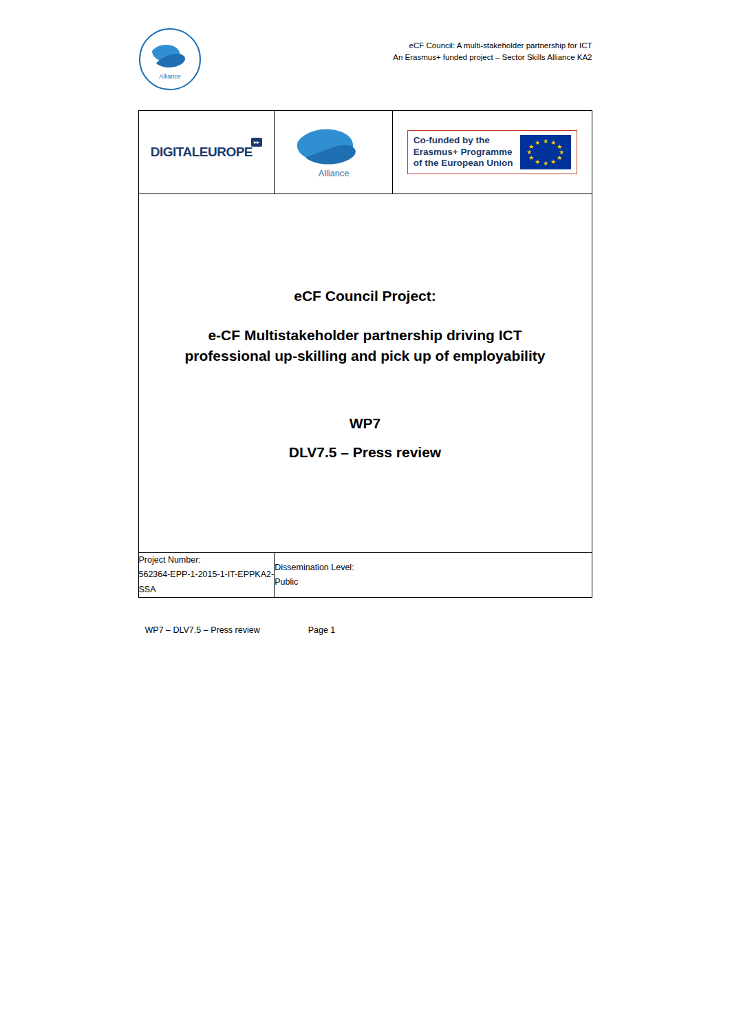Alliance
eCF Council: A multi-stakeholder partnership for ICT
An Erasmus+ funded project – Sector Skills Alliance KA2
| DIGITALEUROPE ▸▸ | Alliance | Co-funded by the Erasmus+ Programme of the European Union ★ ★ ★ ★ ★ ★ ★ ★ ★ ★ ★ ★ |
| eCF Council Project: e-CF Multistakeholder partnership driving ICT professional up-skilling and pick up of employability WP7 DLV7.5 – Press review |
| Project Number: 562364-EPP-1-2015-1-IT-EPPKA2-SSA | Dissemination Level: Public |
WP7 – DLV7.5 – Press review Page 1